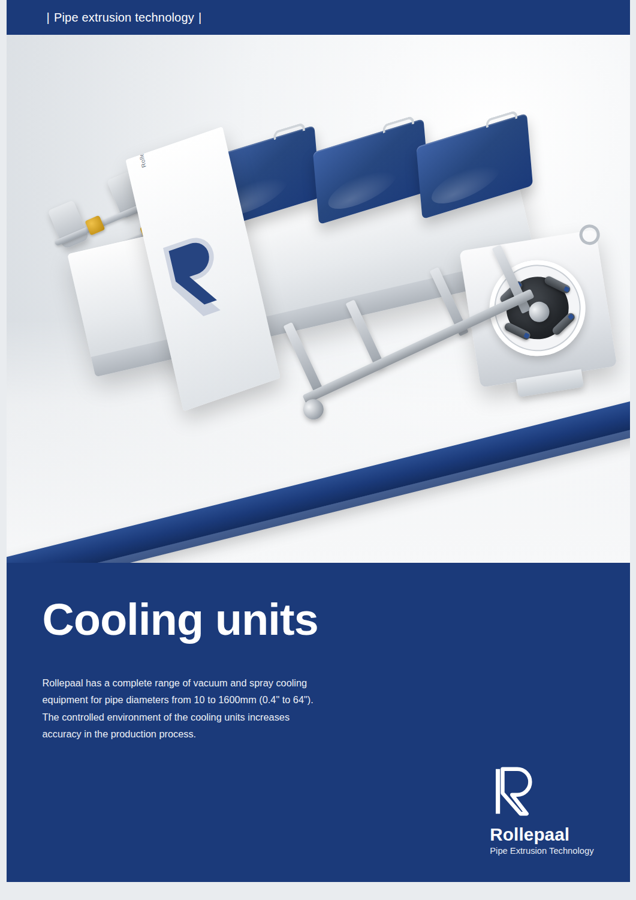|Pipe extrusion technology|
Rollepaal
Cooling units
Rollepaal has a complete range of vacuum and spray cooling equipment for pipe diameters from 10 to 1600mm (0.4" to 64"). The controlled environment of the cooling units increases accuracy in the production process.
Rollepaal
Pipe Extrusion Technology